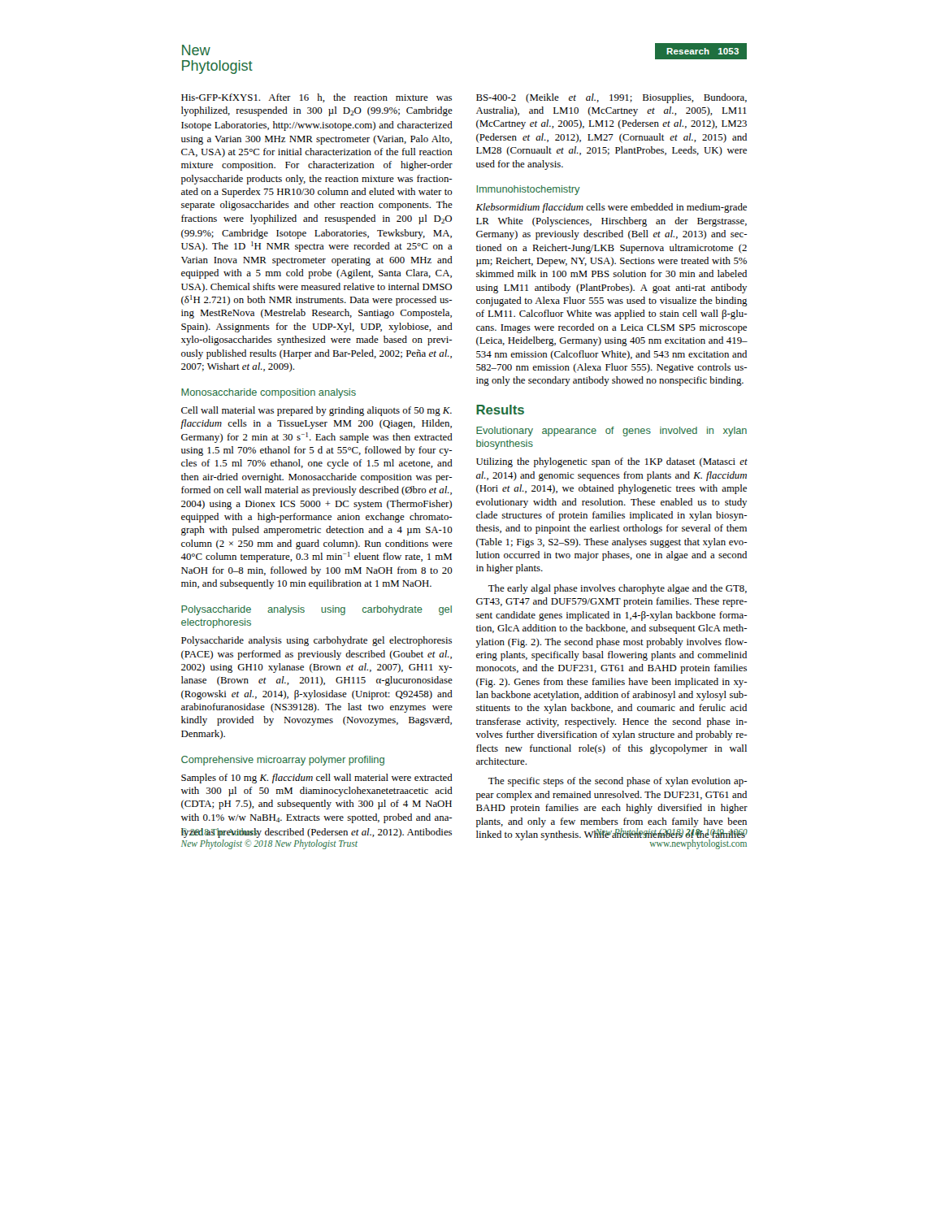NewPhytologist
Research 1053
His-GFP-KfXYS1. After 16 h, the reaction mixture was lyophilized, resuspended in 300 µl D2O (99.9%; Cambridge Isotope Laboratories, http://www.isotope.com) and characterized using a Varian 300 MHz NMR spectrometer (Varian, Palo Alto, CA, USA) at 25°C for initial characterization of the full reaction mixture composition. For characterization of higher-order polysaccharide products only, the reaction mixture was fractionated on a Superdex 75 HR10/30 column and eluted with water to separate oligosaccharides and other reaction components. The fractions were lyophilized and resuspended in 200 µl D2O (99.9%; Cambridge Isotope Laboratories, Tewksbury, MA, USA). The 1D 1H NMR spectra were recorded at 25°C on a Varian Inova NMR spectrometer operating at 600 MHz and equipped with a 5 mm cold probe (Agilent, Santa Clara, CA, USA). Chemical shifts were measured relative to internal DMSO (δ1H 2.721) on both NMR instruments. Data were processed using MestReNova (Mestrelab Research, Santiago Compostela, Spain). Assignments for the UDP-Xyl, UDP, xylobiose, and xylo-oligosaccharides synthesized were made based on previously published results (Harper and Bar-Peled, 2002; Peña et al., 2007; Wishart et al., 2009).
Monosaccharide composition analysis
Cell wall material was prepared by grinding aliquots of 50 mg K. flaccidum cells in a TissueLyser MM 200 (Qiagen, Hilden, Germany) for 2 min at 30 s−1. Each sample was then extracted using 1.5 ml 70% ethanol for 5 d at 55°C, followed by four cycles of 1.5 ml 70% ethanol, one cycle of 1.5 ml acetone, and then air-dried overnight. Monosaccharide composition was performed on cell wall material as previously described (Øbro et al., 2004) using a Dionex ICS 5000 + DC system (ThermoFisher) equipped with a high-performance anion exchange chromatograph with pulsed amperometric detection and a 4 µm SA-10 column (2 × 250 mm and guard column). Run conditions were 40°C column temperature, 0.3 ml min−1 eluent flow rate, 1 mM NaOH for 0–8 min, followed by 100 mM NaOH from 8 to 20 min, and subsequently 10 min equilibration at 1 mM NaOH.
Polysaccharide analysis using carbohydrate gel electrophoresis
Polysaccharide analysis using carbohydrate gel electrophoresis (PACE) was performed as previously described (Goubet et al., 2002) using GH10 xylanase (Brown et al., 2007), GH11 xylanase (Brown et al., 2011), GH115 α-glucuronosidase (Rogowski et al., 2014), β-xylosidase (Uniprot: Q92458) and arabinofuranosidase (NS39128). The last two enzymes were kindly provided by Novozymes (Novozymes, Bagsværd, Denmark).
Comprehensive microarray polymer profiling
Samples of 10 mg K. flaccidum cell wall material were extracted with 300 µl of 50 mM diaminocyclohexanetetraacetic acid (CDTA; pH 7.5), and subsequently with 300 µl of 4 M NaOH with 0.1% w/w NaBH4. Extracts were spotted, probed and analyzed as previously described (Pedersen et al., 2012). Antibodies BS-400-2 (Meikle et al., 1991; Biosupplies, Bundoora, Australia), and LM10 (McCartney et al., 2005), LM11 (McCartney et al., 2005), LM12 (Pedersen et al., 2012), LM23 (Pedersen et al., 2012), LM27 (Cornuault et al., 2015) and LM28 (Cornuault et al., 2015; PlantProbes, Leeds, UK) were used for the analysis.
Immunohistochemistry
Klebsormidium flaccidum cells were embedded in medium-grade LR White (Polysciences, Hirschberg an der Bergstrasse, Germany) as previously described (Bell et al., 2013) and sectioned on a Reichert-Jung/LKB Supernova ultramicrotome (2 µm; Reichert, Depew, NY, USA). Sections were treated with 5% skimmed milk in 100 mM PBS solution for 30 min and labeled using LM11 antibody (PlantProbes). A goat anti-rat antibody conjugated to Alexa Fluor 555 was used to visualize the binding of LM11. Calcofluor White was applied to stain cell wall β-glucans. Images were recorded on a Leica CLSM SP5 microscope (Leica, Heidelberg, Germany) using 405 nm excitation and 419–534 nm emission (Calcofluor White), and 543 nm excitation and 582–700 nm emission (Alexa Fluor 555). Negative controls using only the secondary antibody showed no nonspecific binding.
Results
Evolutionary appearance of genes involved in xylan biosynthesis
Utilizing the phylogenetic span of the 1KP dataset (Matasci et al., 2014) and genomic sequences from plants and K. flaccidum (Hori et al., 2014), we obtained phylogenetic trees with ample evolutionary width and resolution. These enabled us to study clade structures of protein families implicated in xylan biosynthesis, and to pinpoint the earliest orthologs for several of them (Table 1; Figs 3, S2–S9). These analyses suggest that xylan evolution occurred in two major phases, one in algae and a second in higher plants.
The early algal phase involves charophyte algae and the GT8, GT43, GT47 and DUF579/GXMT protein families. These represent candidate genes implicated in 1,4-β-xylan backbone formation, GlcA addition to the backbone, and subsequent GlcA methylation (Fig. 2). The second phase most probably involves flowering plants, specifically basal flowering plants and commelinid monocots, and the DUF231, GT61 and BAHD protein families (Fig. 2). Genes from these families have been implicated in xylan backbone acetylation, addition of arabinosyl and xylosyl substituents to the xylan backbone, and coumaric and ferulic acid transferase activity, respectively. Hence the second phase involves further diversification of xylan structure and probably reflects new functional role(s) of this glycopolymer in wall architecture.
The specific steps of the second phase of xylan evolution appear complex and remained unresolved. The DUF231, GT61 and BAHD protein families are each highly diversified in higher plants, and only a few members from each family have been linked to xylan synthesis. While ancient members of the families
© 2018 The Authors
New Phytologist © 2018 New Phytologist Trust
New Phytologist (2018) 218: 1049–1060
www.newphytologist.com